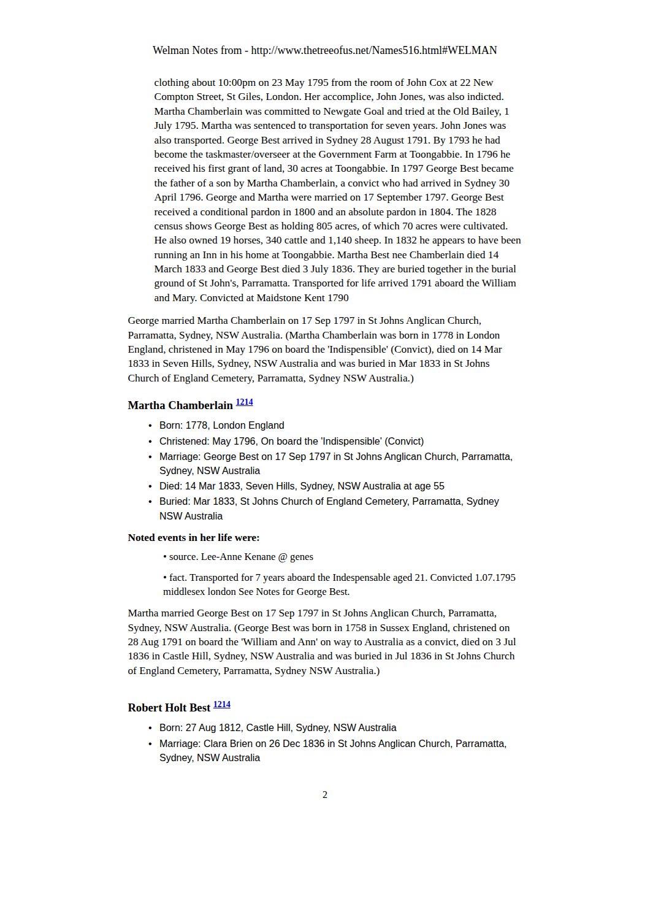Welman Notes from - http://www.thetreeofus.net/Names516.html#WELMAN
clothing about 10:00pm on 23 May 1795 from the room of John Cox at 22 New Compton Street, St Giles, London. Her accomplice, John Jones, was also indicted. Martha Chamberlain was committed to Newgate Goal and tried at the Old Bailey, 1 July 1795. Martha was sentenced to transportation for seven years. John Jones was also transported. George Best arrived in Sydney 28 August 1791. By 1793 he had become the taskmaster/overseer at the Government Farm at Toongabbie. In 1796 he received his first grant of land, 30 acres at Toongabbie. In 1797 George Best became the father of a son by Martha Chamberlain, a convict who had arrived in Sydney 30 April 1796. George and Martha were married on 17 September 1797. George Best received a conditional pardon in 1800 and an absolute pardon in 1804. The 1828 census shows George Best as holding 805 acres, of which 70 acres were cultivated. He also owned 19 horses, 340 cattle and 1,140 sheep. In 1832 he appears to have been running an Inn in his home at Toongabbie. Martha Best nee Chamberlain died 14 March 1833 and George Best died 3 July 1836. They are buried together in the burial ground of St John's, Parramatta. Transported for life arrived 1791 aboard the William and Mary. Convicted at Maidstone Kent 1790
George married Martha Chamberlain on 17 Sep 1797 in St Johns Anglican Church, Parramatta, Sydney, NSW Australia. (Martha Chamberlain was born in 1778 in London England, christened in May 1796 on board the 'Indispensible' (Convict), died on 14 Mar 1833 in Seven Hills, Sydney, NSW Australia and was buried in Mar 1833 in St Johns Church of England Cemetery, Parramatta, Sydney NSW Australia.)
Martha Chamberlain 1214
Born: 1778, London England
Christened: May 1796, On board the 'Indispensible' (Convict)
Marriage: George Best on 17 Sep 1797 in St Johns Anglican Church, Parramatta, Sydney, NSW Australia
Died: 14 Mar 1833, Seven Hills, Sydney, NSW Australia at age 55
Buried: Mar 1833, St Johns Church of England Cemetery, Parramatta, Sydney NSW Australia
Noted events in her life were:
• source. Lee-Anne Kenane @ genes
• fact. Transported for 7 years aboard the Indespensable aged 21. Convicted 1.07.1795 middlesex london See Notes for George Best.
Martha married George Best on 17 Sep 1797 in St Johns Anglican Church, Parramatta, Sydney, NSW Australia. (George Best was born in 1758 in Sussex England, christened on 28 Aug 1791 on board the 'William and Ann' on way to Australia as a convict, died on 3 Jul 1836 in Castle Hill, Sydney, NSW Australia and was buried in Jul 1836 in St Johns Church of England Cemetery, Parramatta, Sydney NSW Australia.)
Robert Holt Best 1214
Born: 27 Aug 1812, Castle Hill, Sydney, NSW Australia
Marriage: Clara Brien on 26 Dec 1836 in St Johns Anglican Church, Parramatta, Sydney, NSW Australia
2